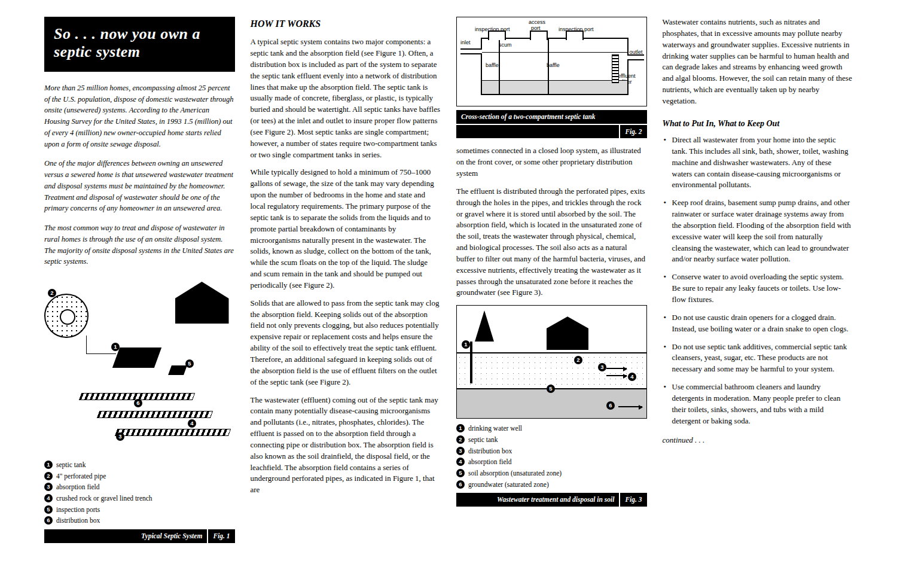So . . . now you own a
septic system
More than 25 million homes, encompassing almost 25 percent of the U.S. population, dispose of domestic wastewater through onsite (unsewered) systems. According to the American Housing Survey for the United States, in 1993 1.5 (million) out of every 4 (million) new owner-occupied home starts relied upon a form of onsite sewage disposal.
One of the major differences between owning an unsewered versus a sewered home is that unsewered wastewater treatment and disposal systems must be maintained by the homeowner. Treatment and disposal of wastewater should be one of the primary concerns of any homeowner in an unsewered area.
The most common way to treat and dispose of wastewater in rural homes is through the use of an onsite disposal system. The majority of onsite disposal systems in the United States are septic systems.
2
1
5
6
3
4
septic tank
4" perforated pipe
absorption field
crushed rock or gravel lined trench
inspection ports
distribution box
Typical Septic System
Fig. 1
HOW IT WORKS
A typical septic system contains two major components: a septic tank and the absorption field (see Figure 1). Often, a distribution box is included as part of the system to separate the septic tank effluent evenly into a network of distribution lines that make up the absorption field. The septic tank is usually made of concrete, fiberglass, or plastic, is typically buried and should be watertight. All septic tanks have baffles (or tees) at the inlet and outlet to insure proper flow patterns (see Figure 2). Most septic tanks are single compartment; however, a number of states require two-compartment tanks or two single compartment tanks in series.
While typically designed to hold a minimum of 750–1000 gallons of sewage, the size of the tank may vary depending upon the number of bedrooms in the home and state and local regulatory requirements. The primary purpose of the septic tank is to separate the solids from the liquids and to promote partial breakdown of contaminants by microorganisms naturally present in the wastewater. The solids, known as sludge, collect on the bottom of the tank, while the scum floats on the top of the liquid. The sludge and scum remain in the tank and should be pumped out periodically (see Figure 2).
Solids that are allowed to pass from the septic tank may clog the absorption field. Keeping solids out of the absorption field not only prevents clogging, but also reduces potentially expensive repair or replacement costs and helps ensure the ability of the soil to effectively treat the septic tank effluent. Therefore, an additional safeguard in keeping solids out of the absorption field is the use of effluent filters on the outlet of the septic tank (see Figure 2).
The wastewater (effluent) coming out of the septic tank may contain many potentially disease-causing microorganisms and pollutants (i.e., nitrates, phosphates, chlorides). The effluent is passed on to the absorption field through a connecting pipe or distribution box. The absorption field is also known as the soil drainfield, the disposal field, or the leachfield. The absorption field contains a series of underground perforated pipes, as indicated in Figure 1, that are
access
port
inspection port
inspection port
inlet
scum
outlet
baffle
baffle
effluent
filter
sludge
Cross-section of a two-compartment septic tank
Fig. 2
sometimes connected in a closed loop system, as illustrated on the front cover, or some other proprietary distribution system
The effluent is distributed through the perforated pipes, exits through the holes in the pipes, and trickles through the rock or gravel where it is stored until absorbed by the soil. The absorption field, which is located in the unsaturated zone of the soil, treats the wastewater through physical, chemical, and biological processes. The soil also acts as a natural buffer to filter out many of the harmful bacteria, viruses, and excessive nutrients, effectively treating the wastewater as it passes through the unsaturated zone before it reaches the groundwater (see Figure 3).
1
2
3
4
5
6
drinking water well
septic tank
distribution box
absorption field
soil absorption (unsaturated zone)
groundwater (saturated zone)
Wastewater treatment and disposal in soil
Fig. 3
Wastewater contains nutrients, such as nitrates and phosphates, that in excessive amounts may pollute nearby waterways and groundwater supplies. Excessive nutrients in drinking water supplies can be harmful to human health and can degrade lakes and streams by enhancing weed growth and algal blooms. However, the soil can retain many of these nutrients, which are eventually taken up by nearby vegetation.
What to Put In, What to Keep Out
Direct all wastewater from your home into the septic tank. This includes all sink, bath, shower, toilet, washing machine and dishwasher wastewaters. Any of these waters can contain disease-causing microorganisms or environmental pollutants.
Keep roof drains, basement sump pump drains, and other rainwater or surface water drainage systems away from the absorption field. Flooding of the absorption field with excessive water will keep the soil from naturally cleansing the wastewater, which can lead to groundwater and/or nearby surface water pollution.
Conserve water to avoid overloading the septic system. Be sure to repair any leaky faucets or toilets. Use low-flow fixtures.
Do not use caustic drain openers for a clogged drain. Instead, use boiling water or a drain snake to open clogs.
Do not use septic tank additives, commercial septic tank cleansers, yeast, sugar, etc. These products are not necessary and some may be harmful to your system.
Use commercial bathroom cleaners and laundry detergents in moderation. Many people prefer to clean their toilets, sinks, showers, and tubs with a mild detergent or baking soda.
continued . . .